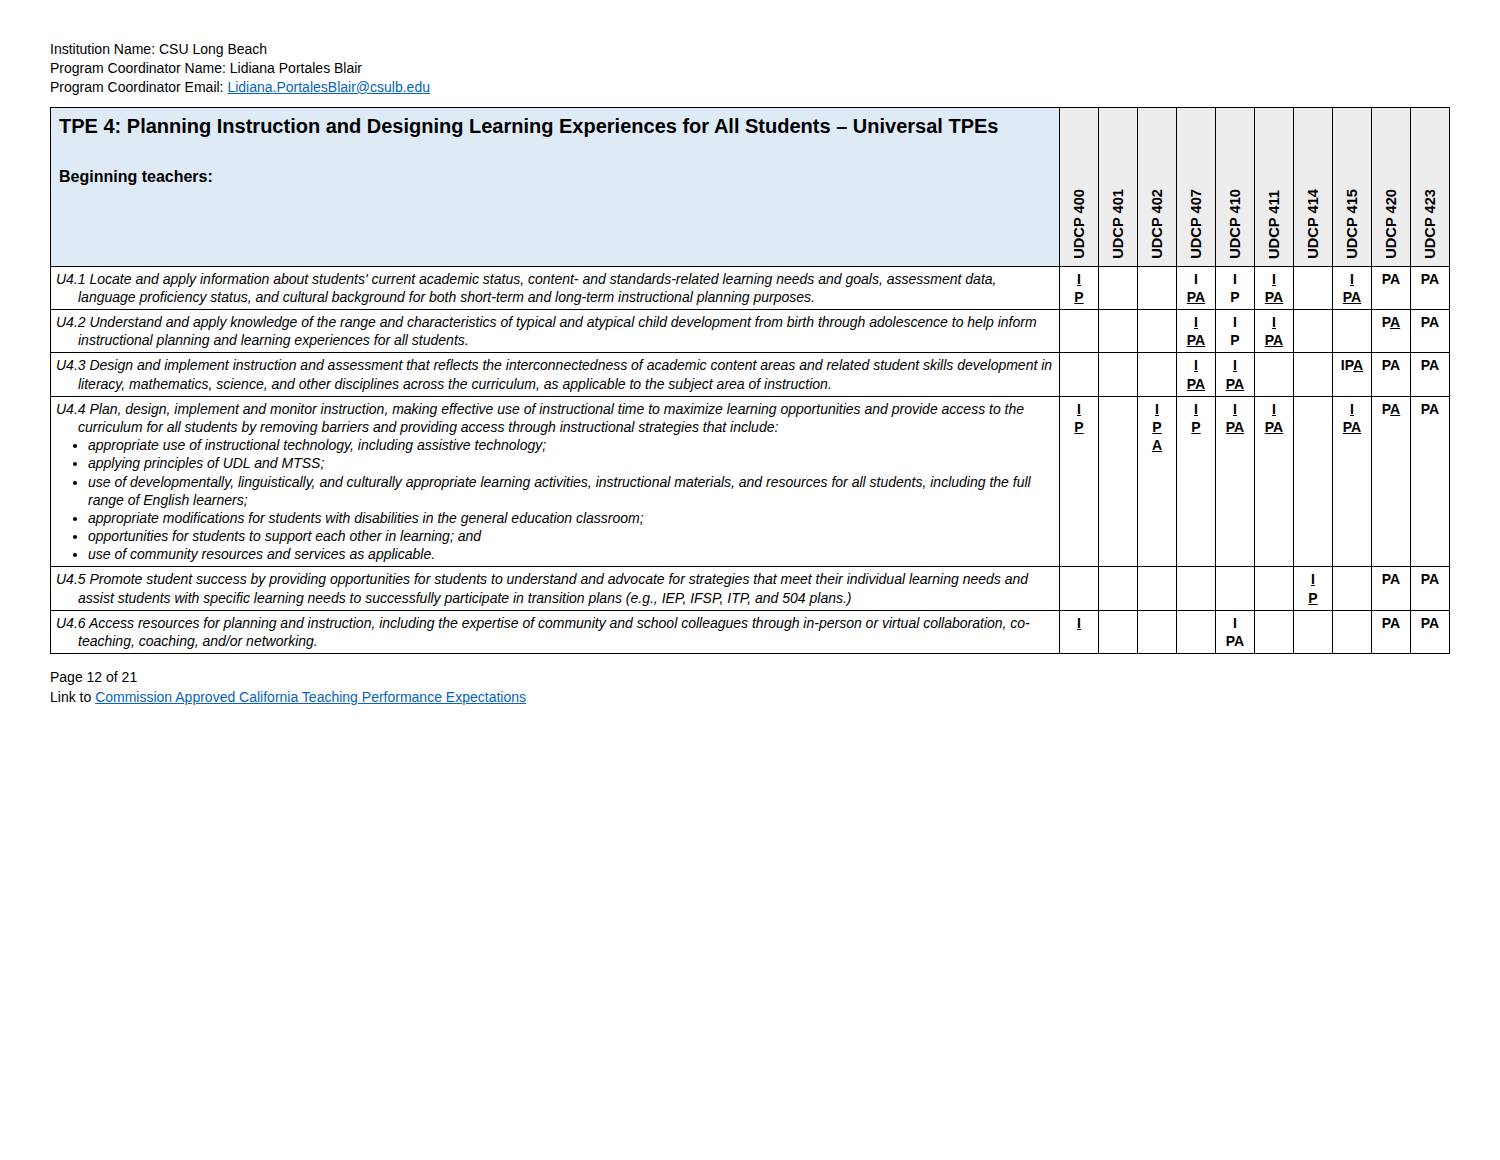Institution Name: CSU Long Beach
Program Coordinator Name: Lidiana Portales Blair
Program Coordinator Email: Lidiana.PortalesBlair@csulb.edu
| TPE 4: Planning Instruction and Designing Learning Experiences for All Students – Universal TPEs Beginning teachers: | UDCP 400 | UDCP 401 | UDCP 402 | UDCP 407 | UDCP 410 | UDCP 411 | UDCP 414 | UDCP 415 | UDCP 420 | UDCP 423 |
| U4.1 Locate and apply information about students' current academic status, content- and standards-related learning needs and goals, assessment data, language proficiency status, and cultural background for both short-term and long-term instructional planning purposes. | I P | | | I PA | I P | I PA | | I PA | PA | PA |
| U4.2 Understand and apply knowledge of the range and characteristics of typical and atypical child development from birth through adolescence to help inform instructional planning and learning experiences for all students. | | | | I PA | I P | I PA | | | P A | PA |
| U4.3 Design and implement instruction and assessment that reflects the interconnectedness of academic content areas and related student skills development in literacy, mathematics, science, and other disciplines across the curriculum, as applicable to the subject area of instruction. | | | | I PA | I PA | | | IP A | PA | PA |
| U4.4 Plan, design, implement and monitor instruction, making effective use of instructional time to maximize learning opportunities and provide access to the curriculum for all students by removing barriers and providing access through instructional strategies that include: appropriate use of instructional technology, including assistive technology; applying principles of UDL and MTSS; use of developmentally, linguistically, and culturally appropriate learning activities, instructional materials, and resources for all students, including the full range of English learners; appropriate modifications for students with disabilities in the general education classroom; opportunities for students to support each other in learning; and use of community resources and services as applicable. | I P | | I P A | I P | I PA | I PA | | I PA | P A | PA |
| U4.5 Promote student success by providing opportunities for students to understand and advocate for strategies that meet their individual learning needs and assist students with specific learning needs to successfully participate in transition plans (e.g., IEP, IFSP, ITP, and 504 plans.) | | | | | | | I P | | PA | PA |
| U4.6 Access resources for planning and instruction, including the expertise of community and school colleagues through in-person or virtual collaboration, co-teaching, coaching, and/or networking. | I | | | | I PA | | | | PA | PA |
Page 12 of 21
Link to Commission Approved California Teaching Performance Expectations